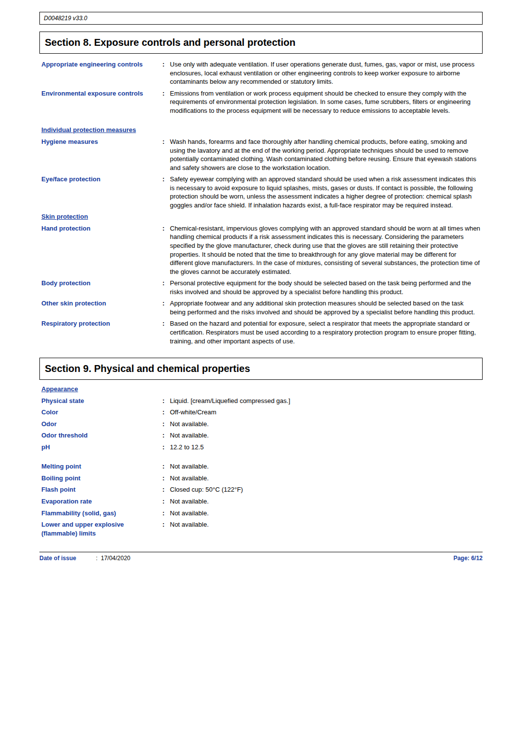D0048219 v33.0
Section 8. Exposure controls and personal protection
| Appropriate engineering controls | : | Use only with adequate ventilation. If user operations generate dust, fumes, gas, vapor or mist, use process enclosures, local exhaust ventilation or other engineering controls to keep worker exposure to airborne contaminants below any recommended or statutory limits. |
| Environmental exposure controls | : | Emissions from ventilation or work process equipment should be checked to ensure they comply with the requirements of environmental protection legislation. In some cases, fume scrubbers, filters or engineering modifications to the process equipment will be necessary to reduce emissions to acceptable levels. |
| Individual protection measures |
| Hygiene measures | : | Wash hands, forearms and face thoroughly after handling chemical products, before eating, smoking and using the lavatory and at the end of the working period. Appropriate techniques should be used to remove potentially contaminated clothing. Wash contaminated clothing before reusing. Ensure that eyewash stations and safety showers are close to the workstation location. |
| Eye/face protection | : | Safety eyewear complying with an approved standard should be used when a risk assessment indicates this is necessary to avoid exposure to liquid splashes, mists, gases or dusts. If contact is possible, the following protection should be worn, unless the assessment indicates a higher degree of protection: chemical splash goggles and/or face shield. If inhalation hazards exist, a full-face respirator may be required instead. |
| Skin protection |
| Hand protection | : | Chemical-resistant, impervious gloves complying with an approved standard should be worn at all times when handling chemical products if a risk assessment indicates this is necessary. Considering the parameters specified by the glove manufacturer, check during use that the gloves are still retaining their protective properties. It should be noted that the time to breakthrough for any glove material may be different for different glove manufacturers. In the case of mixtures, consisting of several substances, the protection time of the gloves cannot be accurately estimated. |
| Body protection | : | Personal protective equipment for the body should be selected based on the task being performed and the risks involved and should be approved by a specialist before handling this product. |
| Other skin protection | : | Appropriate footwear and any additional skin protection measures should be selected based on the task being performed and the risks involved and should be approved by a specialist before handling this product. |
| Respiratory protection | : | Based on the hazard and potential for exposure, select a respirator that meets the appropriate standard or certification. Respirators must be used according to a respiratory protection program to ensure proper fitting, training, and other important aspects of use. |
Section 9. Physical and chemical properties
| Appearance |
| Physical state | : | Liquid. [cream/Liquefied compressed gas.] |
| Color | : | Off-white/Cream |
| Odor | : | Not available. |
| Odor threshold | : | Not available. |
| pH | : | 12.2 to 12.5 |
| Melting point | : | Not available. |
| Boiling point | : | Not available. |
| Flash point | : | Closed cup: 50°C (122°F) |
| Evaporation rate | : | Not available. |
| Flammability (solid, gas) | : | Not available. |
| Lower and upper explosive (flammable) limits | : | Not available. |
Date of issue : 17/04/2020
Page: 6/12